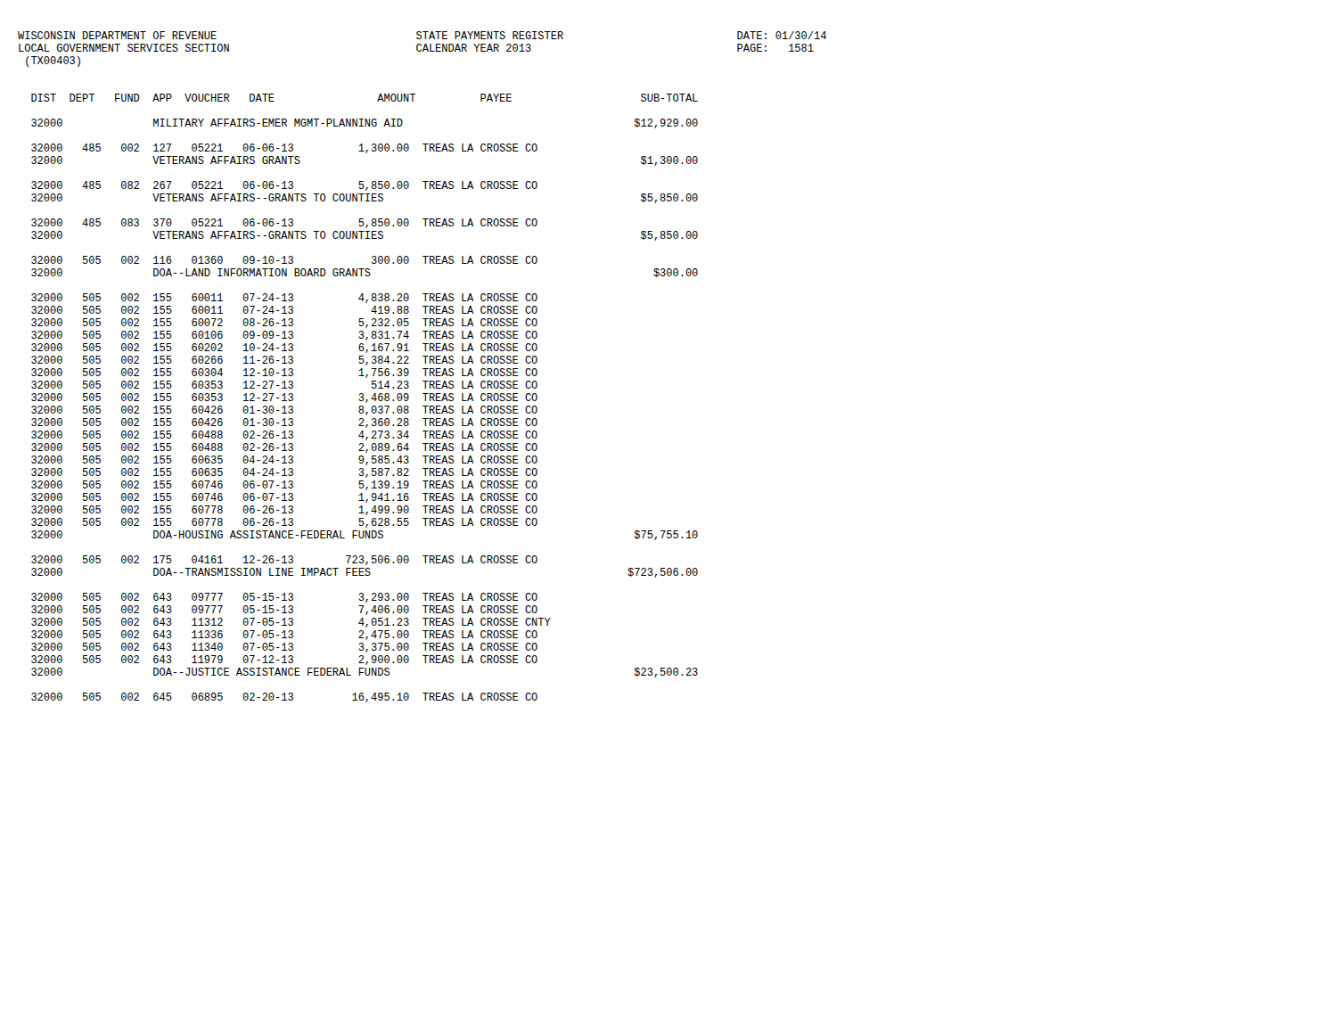WISCONSIN DEPARTMENT OF REVENUE STATE PAYMENTS REGISTER DATE: 01/30/14 LOCAL GOVERNMENT SERVICES SECTION CALENDAR YEAR 2013 PAGE: 1581 (TX00403) DIST DEPT FUND APP VOUCHER DATE AMOUNT PAYEE SUB-TOTAL 32000 MILITARY AFFAIRS-EMER MGMT-PLANNING AID $12,929.00 32000 485 002 127 05221 06-06-13 1,300.00 TREAS LA CROSSE CO 32000 VETERANS AFFAIRS GRANTS $1,300.00 32000 485 082 267 05221 06-06-13 5,850.00 TREAS LA CROSSE CO 32000 VETERANS AFFAIRS--GRANTS TO COUNTIES $5,850.00 32000 485 083 370 05221 06-06-13 5,850.00 TREAS LA CROSSE CO 32000 VETERANS AFFAIRS--GRANTS TO COUNTIES $5,850.00 32000 505 002 116 01360 09-10-13 300.00 TREAS LA CROSSE CO 32000 DOA--LAND INFORMATION BOARD GRANTS $300.00 32000 505 002 155 60011 07-24-13 4,838.20 TREAS LA CROSSE CO 32000 505 002 155 60011 07-24-13 419.88 TREAS LA CROSSE CO 32000 505 002 155 60072 08-26-13 5,232.05 TREAS LA CROSSE CO 32000 505 002 155 60106 09-09-13 3,831.74 TREAS LA CROSSE CO 32000 505 002 155 60202 10-24-13 6,167.91 TREAS LA CROSSE CO 32000 505 002 155 60266 11-26-13 5,384.22 TREAS LA CROSSE CO 32000 505 002 155 60304 12-10-13 1,756.39 TREAS LA CROSSE CO 32000 505 002 155 60353 12-27-13 514.23 TREAS LA CROSSE CO 32000 505 002 155 60353 12-27-13 3,468.09 TREAS LA CROSSE CO 32000 505 002 155 60426 01-30-13 8,037.08 TREAS LA CROSSE CO 32000 505 002 155 60426 01-30-13 2,360.28 TREAS LA CROSSE CO 32000 505 002 155 60488 02-26-13 4,273.34 TREAS LA CROSSE CO 32000 505 002 155 60488 02-26-13 2,089.64 TREAS LA CROSSE CO 32000 505 002 155 60635 04-24-13 9,585.43 TREAS LA CROSSE CO 32000 505 002 155 60635 04-24-13 3,587.82 TREAS LA CROSSE CO 32000 505 002 155 60746 06-07-13 5,139.19 TREAS LA CROSSE CO 32000 505 002 155 60746 06-07-13 1,941.16 TREAS LA CROSSE CO 32000 505 002 155 60778 06-26-13 1,499.90 TREAS LA CROSSE CO 32000 505 002 155 60778 06-26-13 5,628.55 TREAS LA CROSSE CO 32000 DOA-HOUSING ASSISTANCE-FEDERAL FUNDS $75,755.10 32000 505 002 175 04161 12-26-13 723,506.00 TREAS LA CROSSE CO 32000 DOA--TRANSMISSION LINE IMPACT FEES $723,506.00 32000 505 002 643 09777 05-15-13 3,293.00 TREAS LA CROSSE CO 32000 505 002 643 09777 05-15-13 7,406.00 TREAS LA CROSSE CO 32000 505 002 643 11312 07-05-13 4,051.23 TREAS LA CROSSE CNTY 32000 505 002 643 11336 07-05-13 2,475.00 TREAS LA CROSSE CO 32000 505 002 643 11340 07-05-13 3,375.00 TREAS LA CROSSE CO 32000 505 002 643 11979 07-12-13 2,900.00 TREAS LA CROSSE CO 32000 DOA--JUSTICE ASSISTANCE FEDERAL FUNDS $23,500.23 32000 505 002 645 06895 02-20-13 16,495.10 TREAS LA CROSSE CO